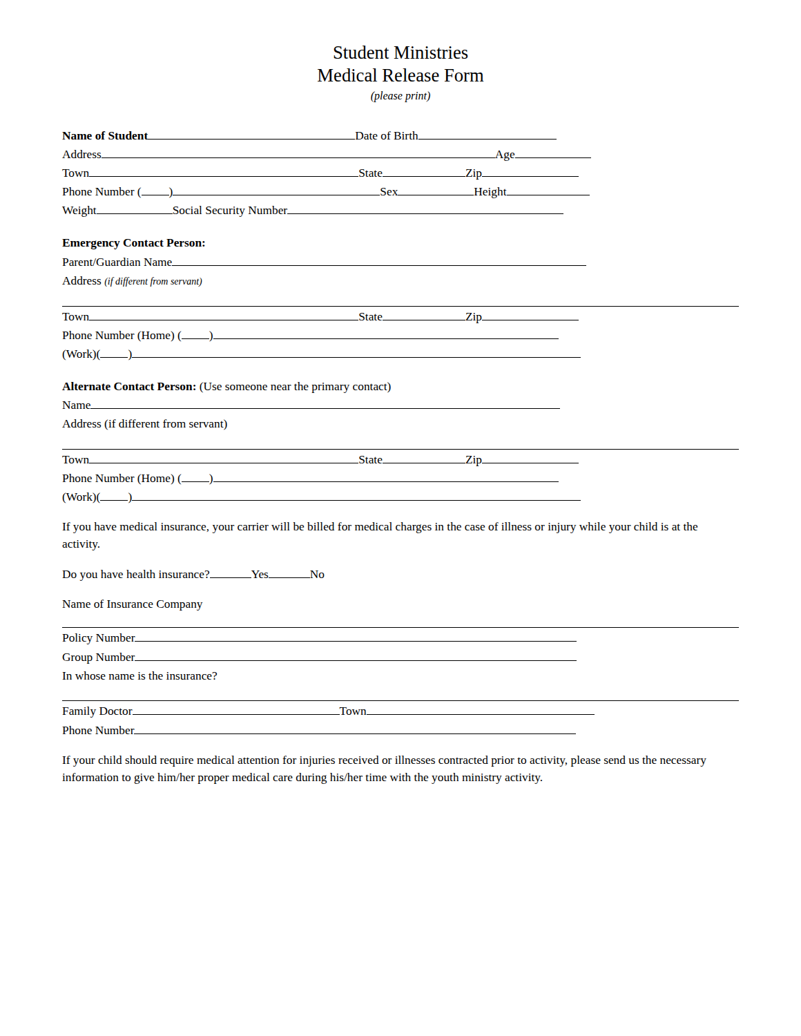Student Ministries
Medical Release Form
(please print)
Name of Student Date of Birth
Address Age
Town State Zip
Phone Number ( ) Sex Height
Weight Social Security Number
Emergency Contact Person:
Parent/Guardian Name
Address (if different from servant)
Town State Zip
Phone Number (Home) ( )
(Work)( )
Alternate Contact Person: (Use someone near the primary contact)
Name
Address (if different from servant)
Town State Zip
Phone Number (Home) ( )
(Work)( )
If you have medical insurance, your carrier will be billed for medical charges in the case of illness or injury while your child is at the activity.
Do you have health insurance? Yes No
Name of Insurance Company
Policy Number
Group Number
In whose name is the insurance?
Family Doctor Town
Phone Number
If your child should require medical attention for injuries received or illnesses contracted prior to activity, please send us the necessary information to give him/her proper medical care during his/her time with the youth ministry activity.